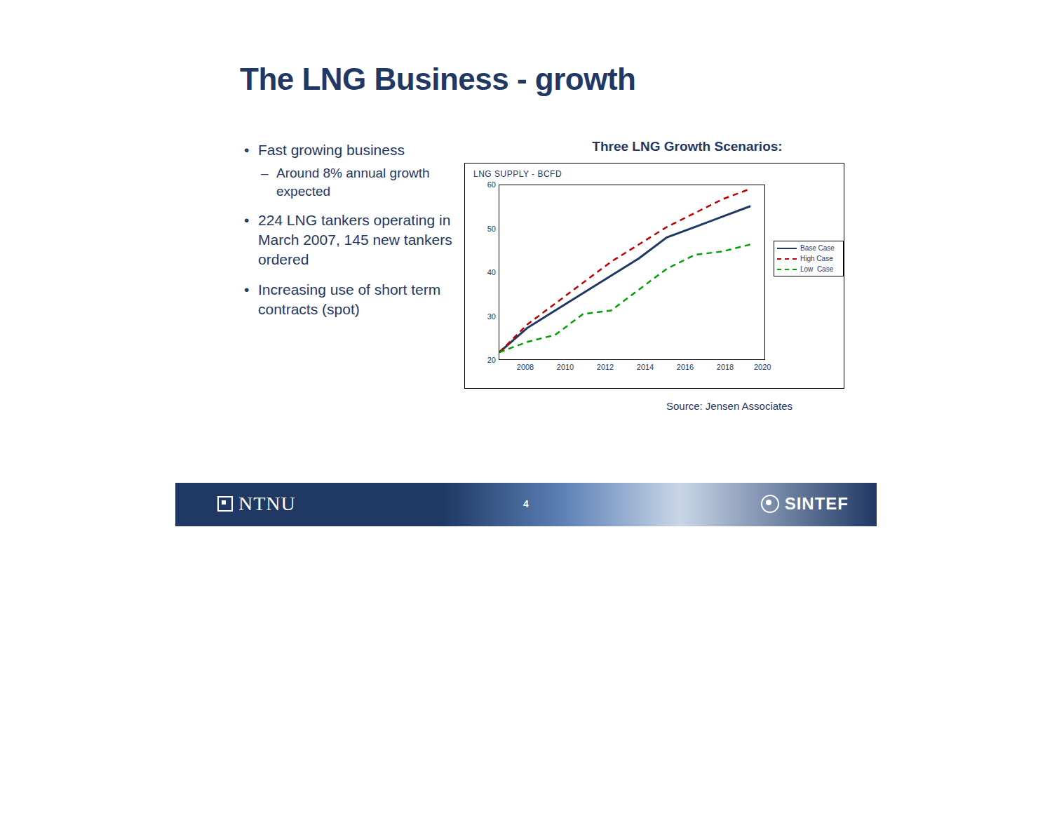The LNG Business - growth
Fast growing business
Around 8% annual growth expected
224 LNG tankers operating in March 2007, 145 new tankers ordered
Increasing use of short term contracts (spot)
Three LNG Growth Scenarios:
LNG SUPPLY - BCFD
60 50 40 30 20
2008 2010 2012 2014 2016 2018 2020
Base Case
High Case
Low Case
Source: Jensen Associates
NTNU
4
SINTEF